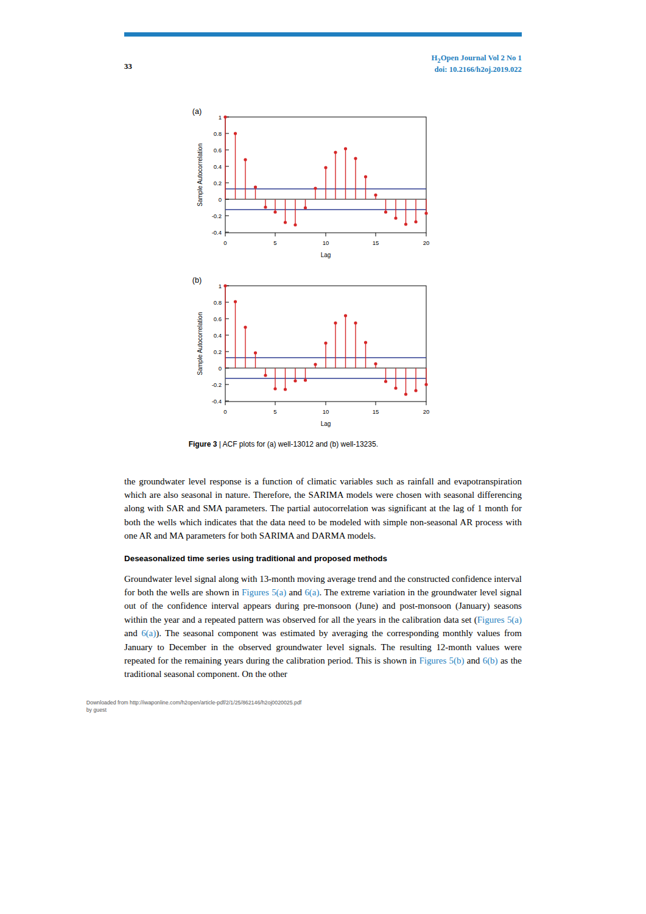33
H2Open Journal Vol 2 No 1
doi: 10.2166/h2oj.2019.022
(a) 1 0.8 0.6 0.4 0.2 0 -0.2 -0.4 0 5 10 15 20 Lag Sample Autocorrelation
(b) 1 0.8 0.6 0.4 0.2 0 -0.2 -0.4 0 5 10 15 20 Lag Sample Autocorrelation
Figure 3 | ACF plots for (a) well-13012 and (b) well-13235.
the groundwater level response is a function of climatic variables such as rainfall and evapotranspiration which are also seasonal in nature. Therefore, the SARIMA models were chosen with seasonal differencing along with SAR and SMA parameters. The partial autocorrelation was significant at the lag of 1 month for both the wells which indicates that the data need to be modeled with simple non-seasonal AR process with one AR and MA parameters for both SARIMA and DARMA models.
Deseasonalized time series using traditional and proposed methods
Groundwater level signal along with 13-month moving average trend and the constructed confidence interval for both the wells are shown in Figures 5(a) and 6(a). The extreme variation in the groundwater level signal out of the confidence interval appears during pre-monsoon (June) and post-monsoon (January) seasons within the year and a repeated pattern was observed for all the years in the calibration data set (Figures 5(a) and 6(a)). The seasonal component was estimated by averaging the corresponding monthly values from January to December in the observed groundwater level signals. The resulting 12-month values were repeated for the remaining years during the calibration period. This is shown in Figures 5(b) and 6(b) as the traditional seasonal component. On the other
Downloaded from http://iwaponline.com/h2open/article-pdf/2/1/25/862146/h2oj0020025.pdf
by guest